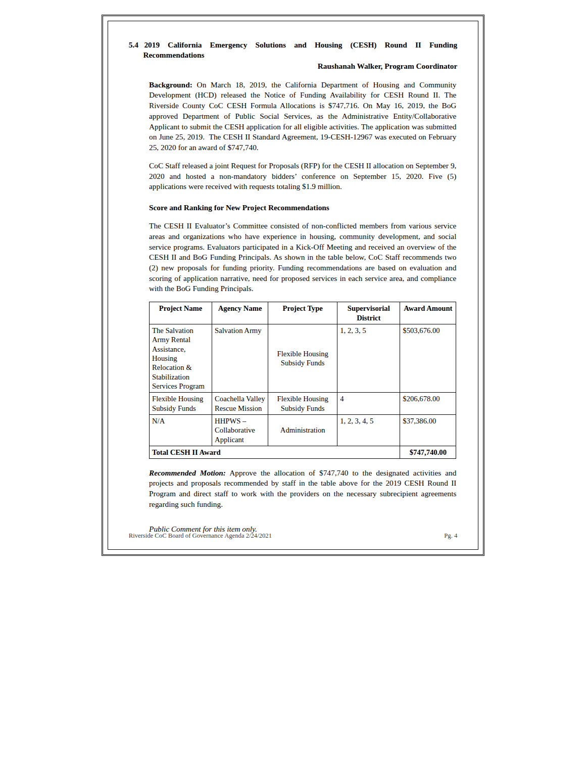5.42019 California Emergency Solutions and Housing (CESH) Round II Funding Recommendations Raushanah Walker, Program Coordinator
Background: On March 18, 2019, the California Department of Housing and Community Development (HCD) released the Notice of Funding Availability for CESH Round II. The Riverside County CoC CESH Formula Allocations is $747,716. On May 16, 2019, the BoG approved Department of Public Social Services, as the Administrative Entity/Collaborative Applicant to submit the CESH application for all eligible activities. The application was submitted on June 25, 2019. The CESH II Standard Agreement, 19-CESH-12967 was executed on February 25, 2020 for an award of $747,740.
CoC Staff released a joint Request for Proposals (RFP) for the CESH II allocation on September 9, 2020 and hosted a non-mandatory bidders’ conference on September 15, 2020. Five (5) applications were received with requests totaling $1.9 million.
Score and Ranking for New Project Recommendations
The CESH II Evaluator’s Committee consisted of non-conflicted members from various service areas and organizations who have experience in housing, community development, and social service programs. Evaluators participated in a Kick-Off Meeting and received an overview of the CESH II and BoG Funding Principals. As shown in the table below, CoC Staff recommends two (2) new proposals for funding priority. Funding recommendations are based on evaluation and scoring of application narrative, need for proposed services in each service area, and compliance with the BoG Funding Principals.
| Project Name | Agency Name | Project Type | Supervisorial District | Award Amount |
| --- | --- | --- | --- | --- |
| The Salvation Army Rental Assistance, Housing Relocation & Stabilization Services Program | Salvation Army | Flexible Housing Subsidy Funds | 1, 2, 3, 5 | $503,676.00 |
| Flexible Housing Subsidy Funds | Coachella Valley Rescue Mission | Flexible Housing Subsidy Funds | 4 | $206,678.00 |
| N/A | HHPWS – Collaborative Applicant | Administration | 1, 2, 3, 4, 5 | $37,386.00 |
| Total CESH II Award | $747,740.00 |
Recommended Motion: Approve the allocation of $747,740 to the designated activities and projects and proposals recommended by staff in the table above for the 2019 CESH Round II Program and direct staff to work with the providers on the necessary subrecipient agreements regarding such funding.
Public Comment for this item only.
Riverside CoC Board of Governance Agenda 2/24/2021 Pg. 4